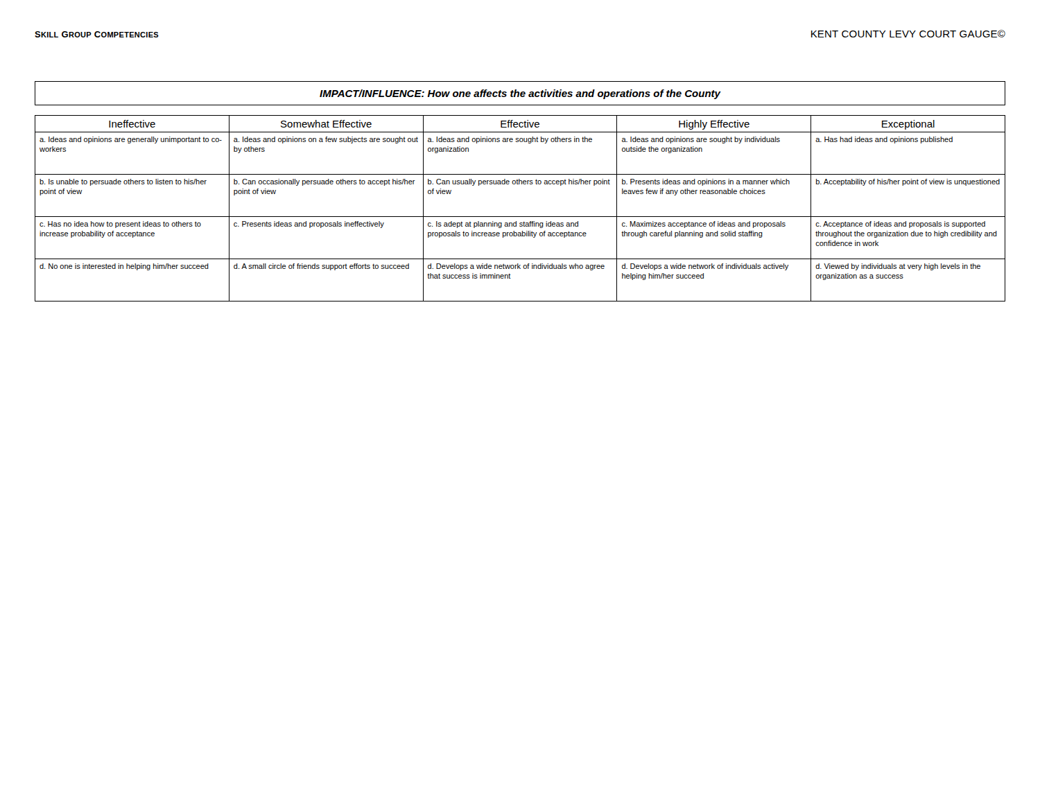SKILL GROUP COMPETENCIES
KENT COUNTY LEVY COURT GAUGE©
IMPACT/INFLUENCE: How one affects the activities and operations of the County
| Ineffective | Somewhat Effective | Effective | Highly Effective | Exceptional |
| --- | --- | --- | --- | --- |
| a. Ideas and opinions are generally unimportant to co-workers | a. Ideas and opinions on a few subjects are sought out by others | a. Ideas and opinions are sought by others in the organization | a. Ideas and opinions are sought by individuals outside the organization | a. Has had ideas and opinions published |
| b. Is unable to persuade others to listen to his/her point of view | b. Can occasionally persuade others to accept his/her point of view | b. Can usually persuade others to accept his/her point of view | b. Presents ideas and opinions in a manner which leaves few if any other reasonable choices | b. Acceptability of his/her point of view is unquestioned |
| c. Has no idea how to present ideas to others to increase probability of acceptance | c. Presents ideas and proposals ineffectively | c. Is adept at planning and staffing ideas and proposals to increase probability of acceptance | c. Maximizes acceptance of ideas and proposals through careful planning and solid staffing | c. Acceptance of ideas and proposals is supported throughout the organization due to high credibility and confidence in work |
| d. No one is interested in helping him/her succeed | d. A small circle of friends support efforts to succeed | d. Develops a wide network of individuals who agree that success is imminent | d. Develops a wide network of individuals actively helping him/her succeed | d. Viewed by individuals at very high levels in the organization as a success |